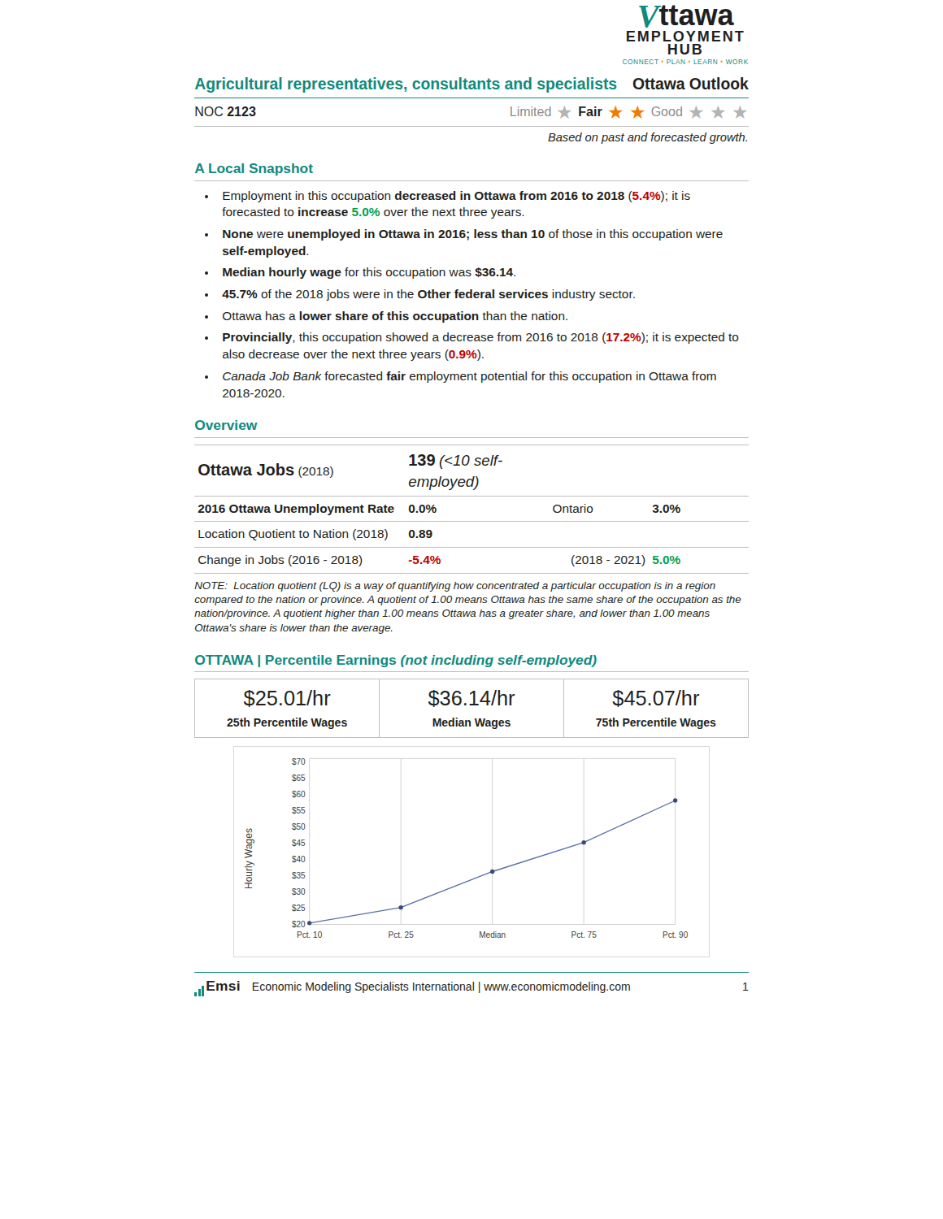Vttawa
EMPLOYMENT
HUB
CONNECT • PLAN • LEARN • WORK
Agricultural representatives, consultants and specialists
Ottawa Outlook
NOC 2123
Limited ★ Fair ★★ Good ★★★
Based on past and forecasted growth.
A Local Snapshot
Employment in this occupation decreased in Ottawa from 2016 to 2018 (5.4%); it is forecasted to increase 5.0% over the next three years.
None were unemployed in Ottawa in 2016; less than 10 of those in this occupation were self-employed.
Median hourly wage for this occupation was $36.14.
45.7% of the 2018 jobs were in the Other federal services industry sector.
Ottawa has a lower share of this occupation than the nation.
Provincially, this occupation showed a decrease from 2016 to 2018 (17.2%); it is expected to also decrease over the next three years (0.9%).
Canada Job Bank forecasted fair employment potential for this occupation in Ottawa from 2018-2020.
Overview
| Ottawa Jobs (2018) | 139 (<10 self-employed) | | |
| 2016 Ottawa Unemployment Rate | 0.0% | Ontario | 3.0% |
| Location Quotient to Nation (2018) | 0.89 | | |
| Change in Jobs (2016 - 2018) | -5.4% | (2018 - 2021) | 5.0% |
NOTE: Location quotient (LQ) is a way of quantifying how concentrated a particular occupation is in a region compared to the nation or province. A quotient of 1.00 means Ottawa has the same share of the occupation as the nation/province. A quotient higher than 1.00 means Ottawa has a greater share, and lower than 1.00 means Ottawa's share is lower than the average.
OTTAWA | Percentile Earnings (not including self-employed)
| $25.01/hr 25th Percentile Wages | $36.14/hr Median Wages | $45.07/hr 75th Percentile Wages |
Hourly Wages
$70 $65 $60 $55 $50 $45 $40 $35 $30 $25 $20 Pct. 10 Pct. 25 Median Pct. 75 Pct. 90
Emsi
Economic Modeling Specialists International | www.economicmodeling.com
1